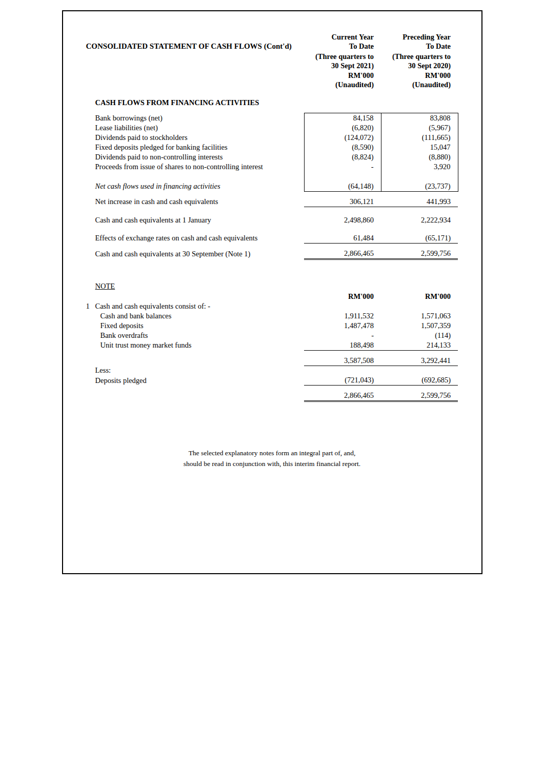| CONSOLIDATED STATEMENT OF CASH FLOWS (Cont'd) | Current Year To Date | Preceding Year To Date |
| | (Three quarters to 30 Sept 2021) RM'000 (Unaudited) | (Three quarters to 30 Sept 2020) RM'000 (Unaudited) |
| CASH FLOWS FROM FINANCING ACTIVITIES | | |
| Bank borrowings (net) | 84,158 | 83,808 |
| Lease liabilities (net) | (6,820) | (5,967) |
| Dividends paid to stockholders | (124,072) | (111,665) |
| Fixed deposits pledged for banking facilities | (8,590) | 15,047 |
| Dividends paid to non-controlling interests | (8,824) | (8,880) |
| Proceeds from issue of shares to non-controlling interest | - | 3,920 |
| Net cash flows used in financing activities | (64,148) | (23,737) |
| Net increase in cash and cash equivalents | 306,121 | 441,993 |
| Cash and cash equivalents at 1 January | 2,498,860 | 2,222,934 |
| Effects of exchange rates on cash and cash equivalents | 61,484 | (65,171) |
| Cash and cash equivalents at 30 September (Note 1) | 2,866,465 | 2,599,756 |
| NOTE | | |
| | RM'000 | RM'000 |
| 1 | Cash and cash equivalents consist of: - | | |
| | Cash and bank balances | 1,911,532 | 1,571,063 |
| | Fixed deposits | 1,487,478 | 1,507,359 |
| | Bank overdrafts | - | (114) |
| | Unit trust money market funds | 188,498 | 214,133 |
| | | 3,587,508 | 3,292,441 |
| | Less: | | |
| | Deposits pledged | (721,043) | (692,685) |
| | | 2,866,465 | 2,599,756 |
The selected explanatory notes form an integral part of, and,
should be read in conjunction with, this interim financial report.